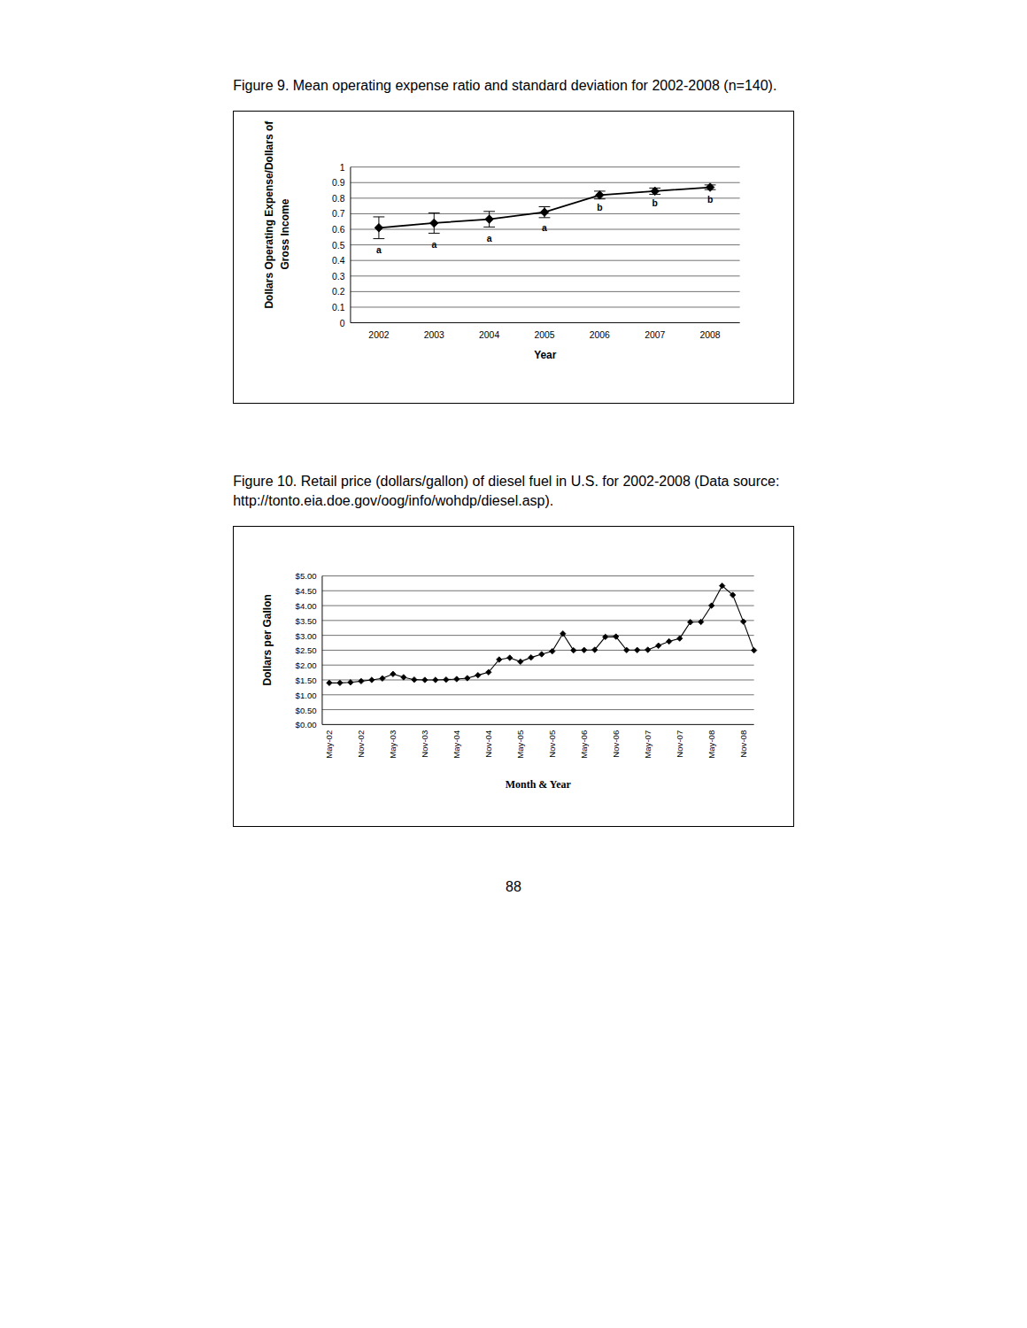Figure 9. Mean operating expense ratio and standard deviation for 2002-2008 (n=140).
1 0.9 0.8 0.7 0.6 0.5 0.4 0.3 0.2 0.1 0 Dollars Operating Expense/Dollars of Gross Income 2002 2003 2004 2005 2006 2007 2008 Year a a a a b b b
Figure 10. Retail price (dollars/gallon) of diesel fuel in U.S. for 2002-2008 (Data source:
http://tonto.eia.doe.gov/oog/info/wohdp/diesel.asp).
$5.00 $4.50 $4.00 $3.50 $3.00 $2.50 $2.00 $1.50 $1.00 $0.50 $0.00 Dollars per Gallon May-02 Nov-02 May-03 Nov-03 May-04 Nov-04 May-05 Nov-05 May-06 Nov-06 May-07 Nov-07 May-08 Nov-08 Month & Year
88